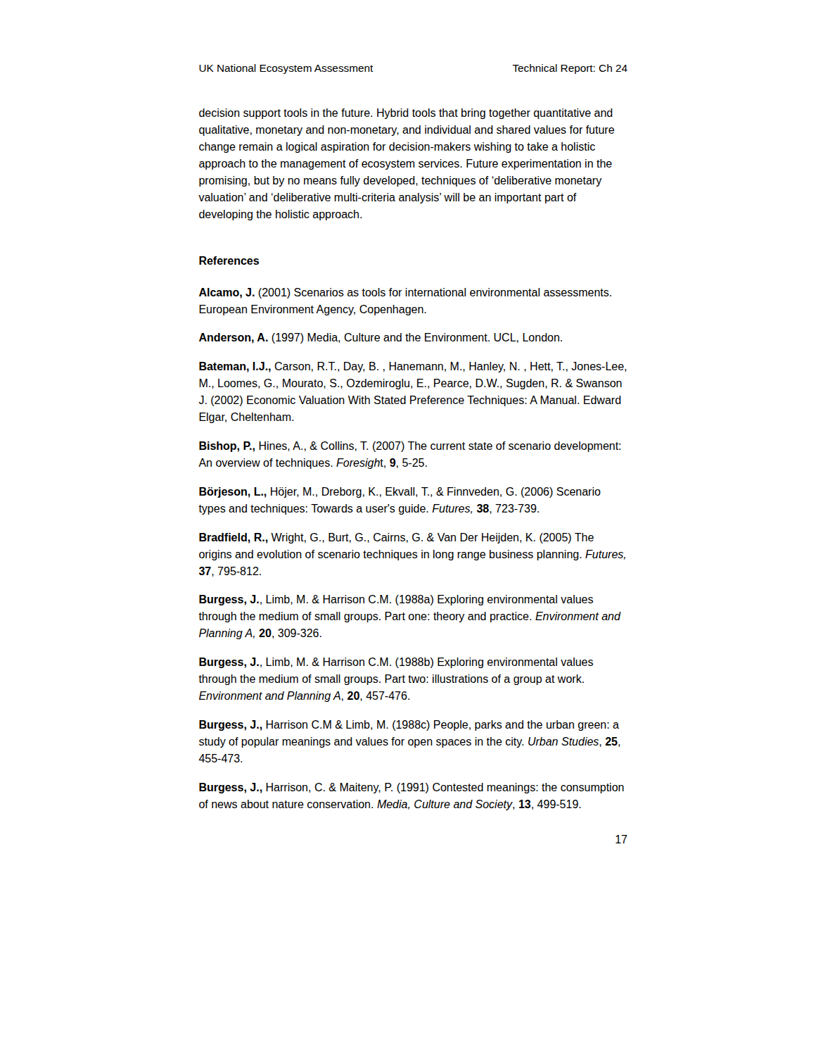UK National Ecosystem Assessment Technical Report: Ch 24
decision support tools in the future. Hybrid tools that bring together quantitative and qualitative, monetary and non-monetary, and individual and shared values for future change remain a logical aspiration for decision-makers wishing to take a holistic approach to the management of ecosystem services. Future experimentation in the promising, but by no means fully developed, techniques of ‘deliberative monetary valuation’ and ‘deliberative multi-criteria analysis’ will be an important part of developing the holistic approach.
References
Alcamo, J. (2001) Scenarios as tools for international environmental assessments. European Environment Agency, Copenhagen.
Anderson, A. (1997) Media, Culture and the Environment. UCL, London.
Bateman, I.J., Carson, R.T., Day, B. , Hanemann, M., Hanley, N. , Hett, T., Jones-Lee, M., Loomes, G., Mourato, S., Ozdemiroglu, E., Pearce, D.W., Sugden, R. & Swanson J. (2002) Economic Valuation With Stated Preference Techniques: A Manual. Edward Elgar, Cheltenham.
Bishop, P., Hines, A., & Collins, T. (2007) The current state of scenario development: An overview of techniques. Foresight, 9, 5-25.
Börjeson, L., Höjer, M., Dreborg, K., Ekvall, T., & Finnveden, G. (2006) Scenario types and techniques: Towards a user's guide. Futures, 38, 723-739.
Bradfield, R., Wright, G., Burt, G., Cairns, G. & Van Der Heijden, K. (2005) The origins and evolution of scenario techniques in long range business planning. Futures, 37, 795-812.
Burgess, J., Limb, M. & Harrison C.M. (1988a) Exploring environmental values through the medium of small groups. Part one: theory and practice. Environment and Planning A, 20, 309-326.
Burgess, J., Limb, M. & Harrison C.M. (1988b) Exploring environmental values through the medium of small groups. Part two: illustrations of a group at work. Environment and Planning A, 20, 457-476.
Burgess, J., Harrison C.M & Limb, M. (1988c) People, parks and the urban green: a study of popular meanings and values for open spaces in the city. Urban Studies, 25, 455-473.
Burgess, J., Harrison, C. & Maiteny, P. (1991) Contested meanings: the consumption of news about nature conservation. Media, Culture and Society, 13, 499-519.
17